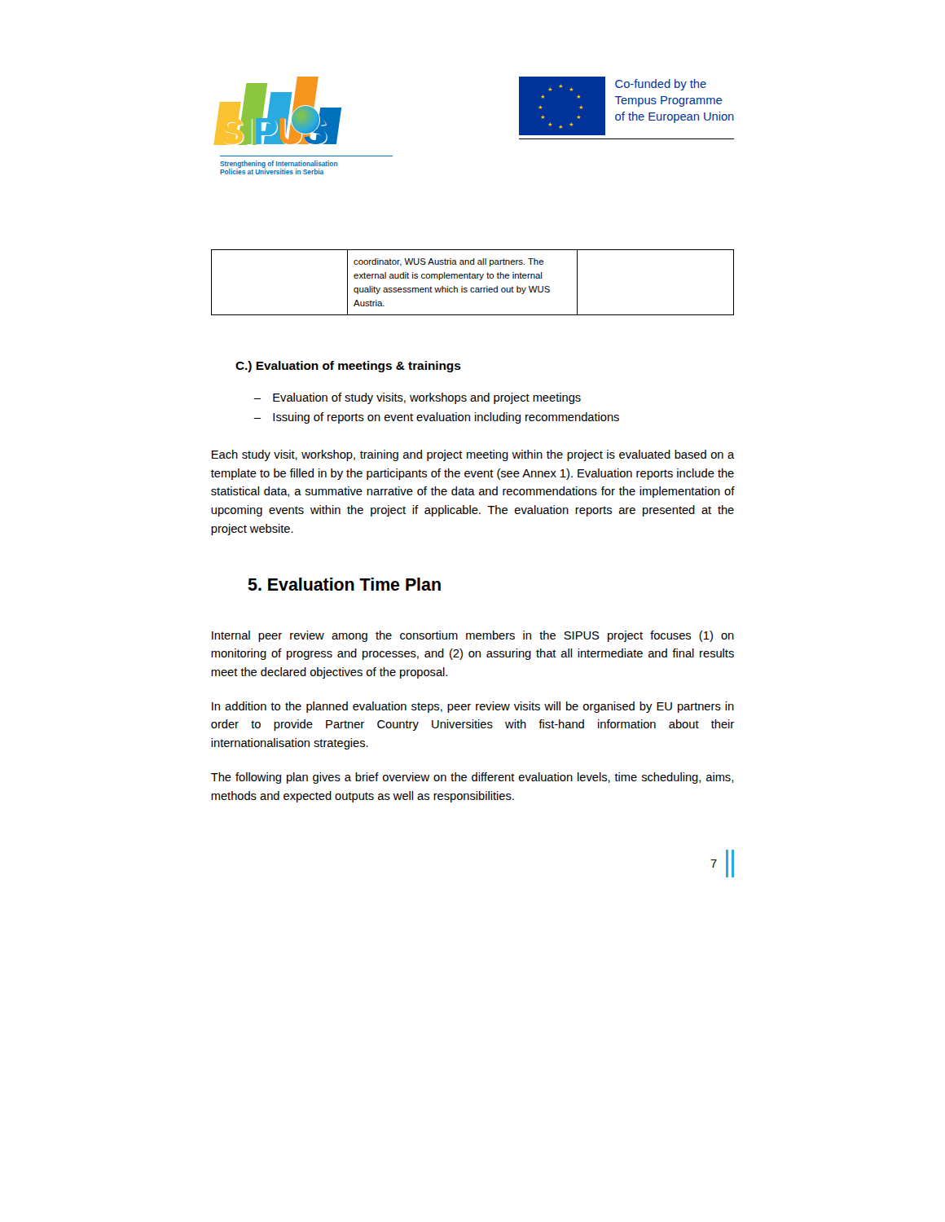SIPUS
Strengthening of Internationalisation
Policies at Universities in Serbia
★ ★ ★ ★ ★ ★ ★ ★ ★ ★ ★ ★
Co-funded by the
Tempus Programme
of the European Union
| | coordinator, WUS Austria and all partners. The external audit is complementary to the internal quality assessment which is carried out by WUS Austria. | |
C.) Evaluation of meetings & trainings
Evaluation of study visits, workshops and project meetings
Issuing of reports on event evaluation including recommendations
Each study visit, workshop, training and project meeting within the project is evaluated based on a template to be filled in by the participants of the event (see Annex 1). Evaluation reports include the statistical data, a summative narrative of the data and recommendations for the implementation of upcoming events within the project if applicable. The evaluation reports are presented at the project website.
5. Evaluation Time Plan
Internal peer review among the consortium members in the SIPUS project focuses (1) on monitoring of progress and processes, and (2) on assuring that all intermediate and final results meet the declared objectives of the proposal.
In addition to the planned evaluation steps, peer review visits will be organised by EU partners in order to provide Partner Country Universities with fist-hand information about their internationalisation strategies.
The following plan gives a brief overview on the different evaluation levels, time scheduling, aims, methods and expected outputs as well as responsibilities.
7